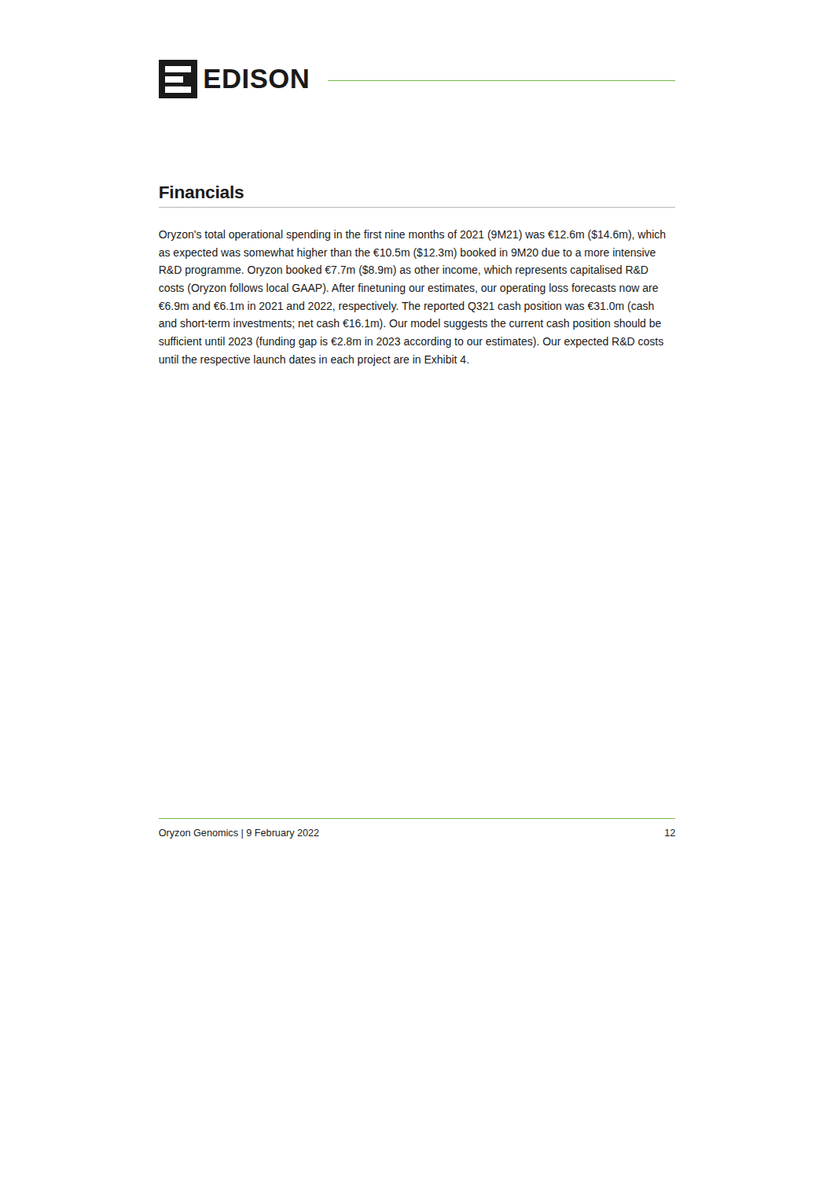EDISON
Financials
Oryzon's total operational spending in the first nine months of 2021 (9M21) was €12.6m ($14.6m), which as expected was somewhat higher than the €10.5m ($12.3m) booked in 9M20 due to a more intensive R&D programme. Oryzon booked €7.7m ($8.9m) as other income, which represents capitalised R&D costs (Oryzon follows local GAAP). After finetuning our estimates, our operating loss forecasts now are €6.9m and €6.1m in 2021 and 2022, respectively. The reported Q321 cash position was €31.0m (cash and short-term investments; net cash €16.1m). Our model suggests the current cash position should be sufficient until 2023 (funding gap is €2.8m in 2023 according to our estimates). Our expected R&D costs until the respective launch dates in each project are in Exhibit 4.
Oryzon Genomics | 9 February 2022 12